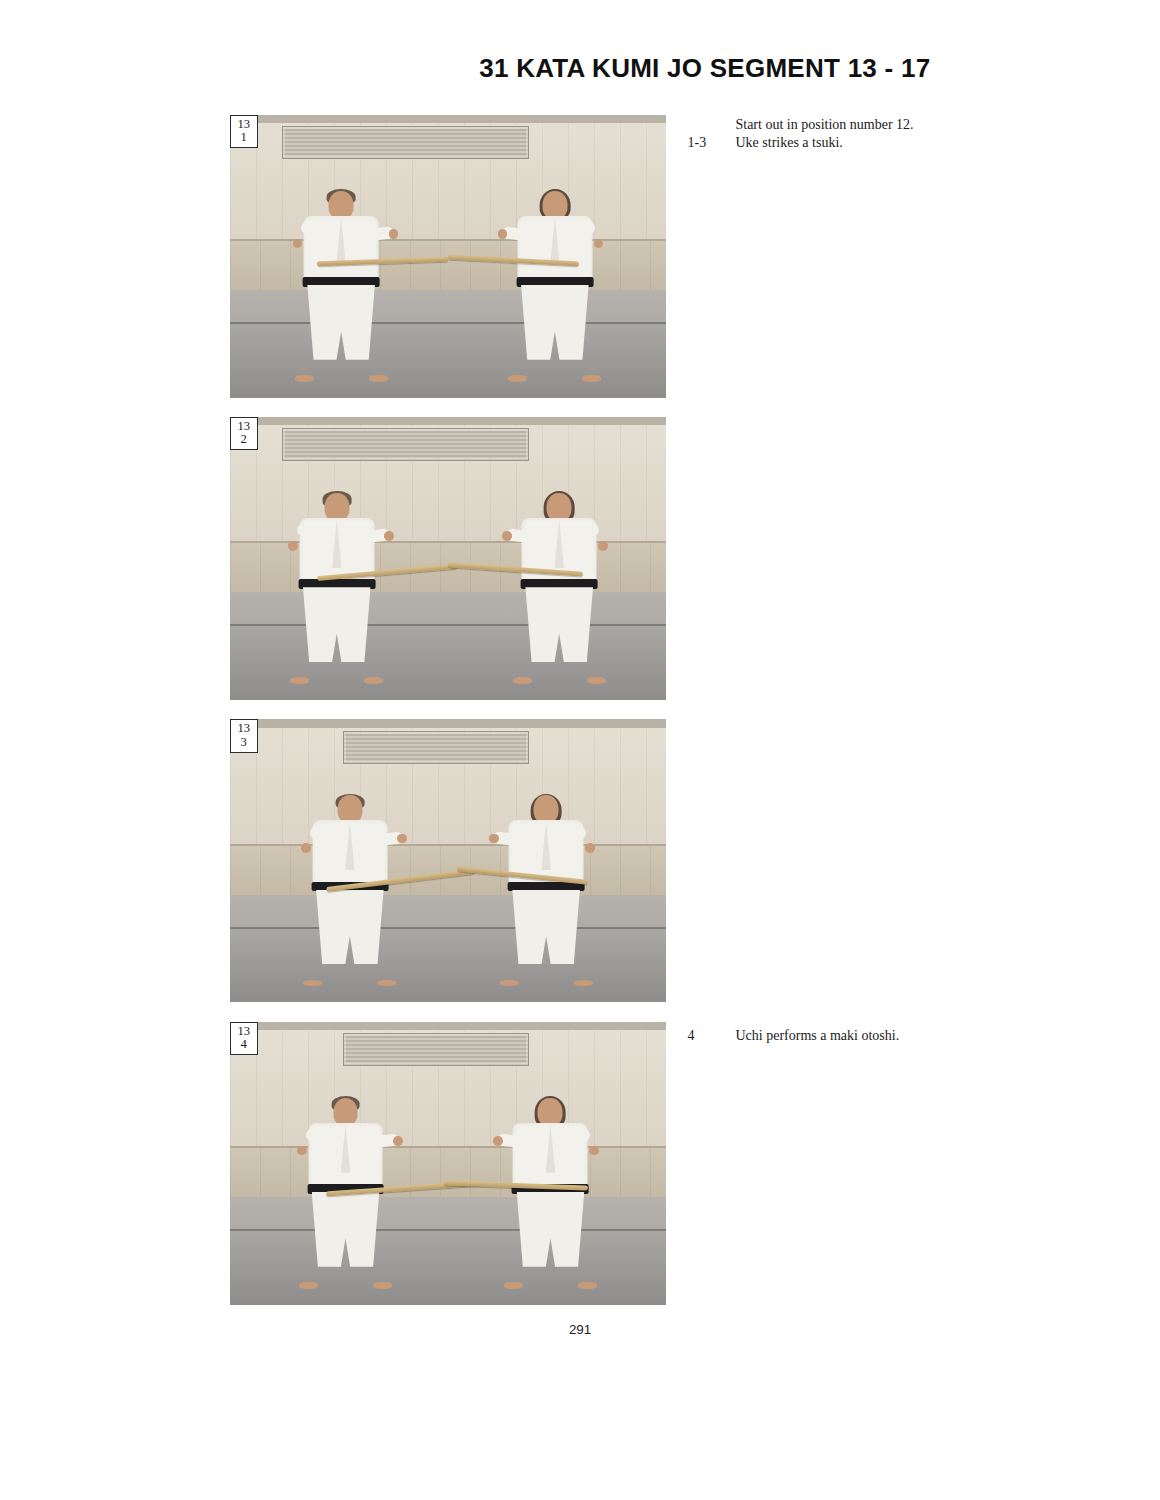31 KATA KUMI JO SEGMENT 13 - 17
131
132
133
134
Start out in position number 12.
1-3
Uke strikes a tsuki.
4
Uchi performs a maki otoshi.
291